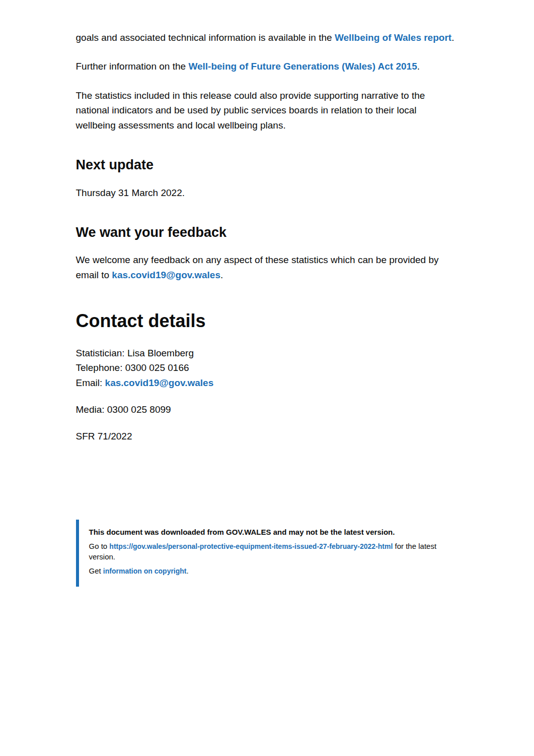goals and associated technical information is available in the Wellbeing of Wales report.
Further information on the Well-being of Future Generations (Wales) Act 2015.
The statistics included in this release could also provide supporting narrative to the national indicators and be used by public services boards in relation to their local wellbeing assessments and local wellbeing plans.
Next update
Thursday 31 March 2022.
We want your feedback
We welcome any feedback on any aspect of these statistics which can be provided by email to kas.covid19@gov.wales.
Contact details
Statistician: Lisa Bloemberg Telephone: 0300 025 0166 Email: kas.covid19@gov.wales
Media: 0300 025 8099
SFR 71/2022
This document was downloaded from GOV.WALES and may not be the latest version.
Go to https://gov.wales/personal-protective-equipment-items-issued-27-february-2022-html for the latest version.
Get information on copyright.